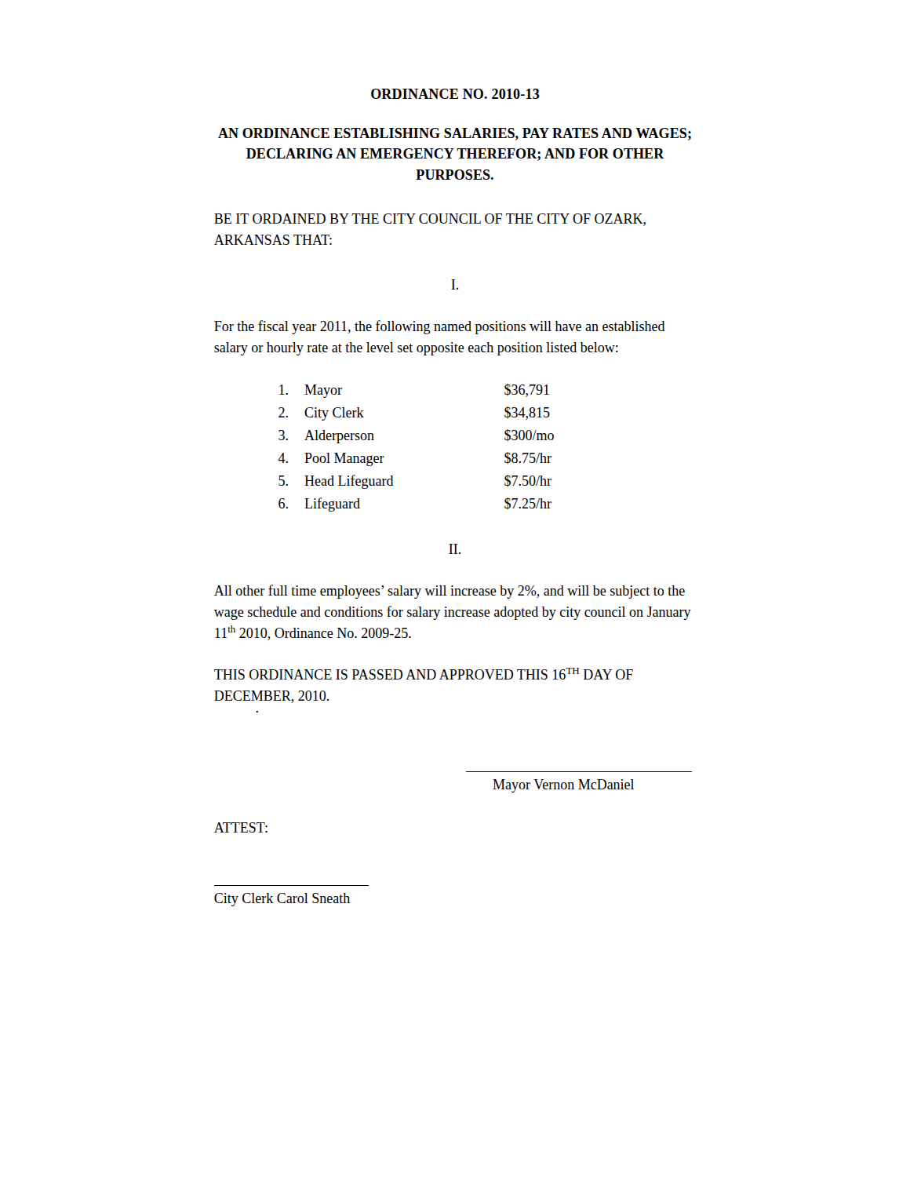ORDINANCE NO. 2010-13
AN ORDINANCE ESTABLISHING SALARIES, PAY RATES AND WAGES;
DECLARING AN EMERGENCY THEREFOR; AND FOR OTHER PURPOSES.
BE IT ORDAINED BY THE CITY COUNCIL OF THE CITY OF OZARK,
ARKANSAS THAT:
I.
For the fiscal year 2011, the following named positions will have an established salary or hourly rate at the level set opposite each position listed below:
| 1. | Mayor | $36,791 |
| 2. | City Clerk | $34,815 |
| 3. | Alderperson | $300/mo |
| 4. | Pool Manager | $8.75/hr |
| 5. | Head Lifeguard | $7.50/hr |
| 6. | Lifeguard | $7.25/hr |
II.
All other full time employees’ salary will increase by 2%, and will be subject to the wage schedule and conditions for salary increase adopted by city council on January 11th 2010, Ordinance No. 2009-25.
THIS ORDINANCE IS PASSED AND APPROVED THIS 16TH DAY OF DECEMBER, 2010.
.
Mayor Vernon McDaniel
ATTEST:
City Clerk Carol Sneath